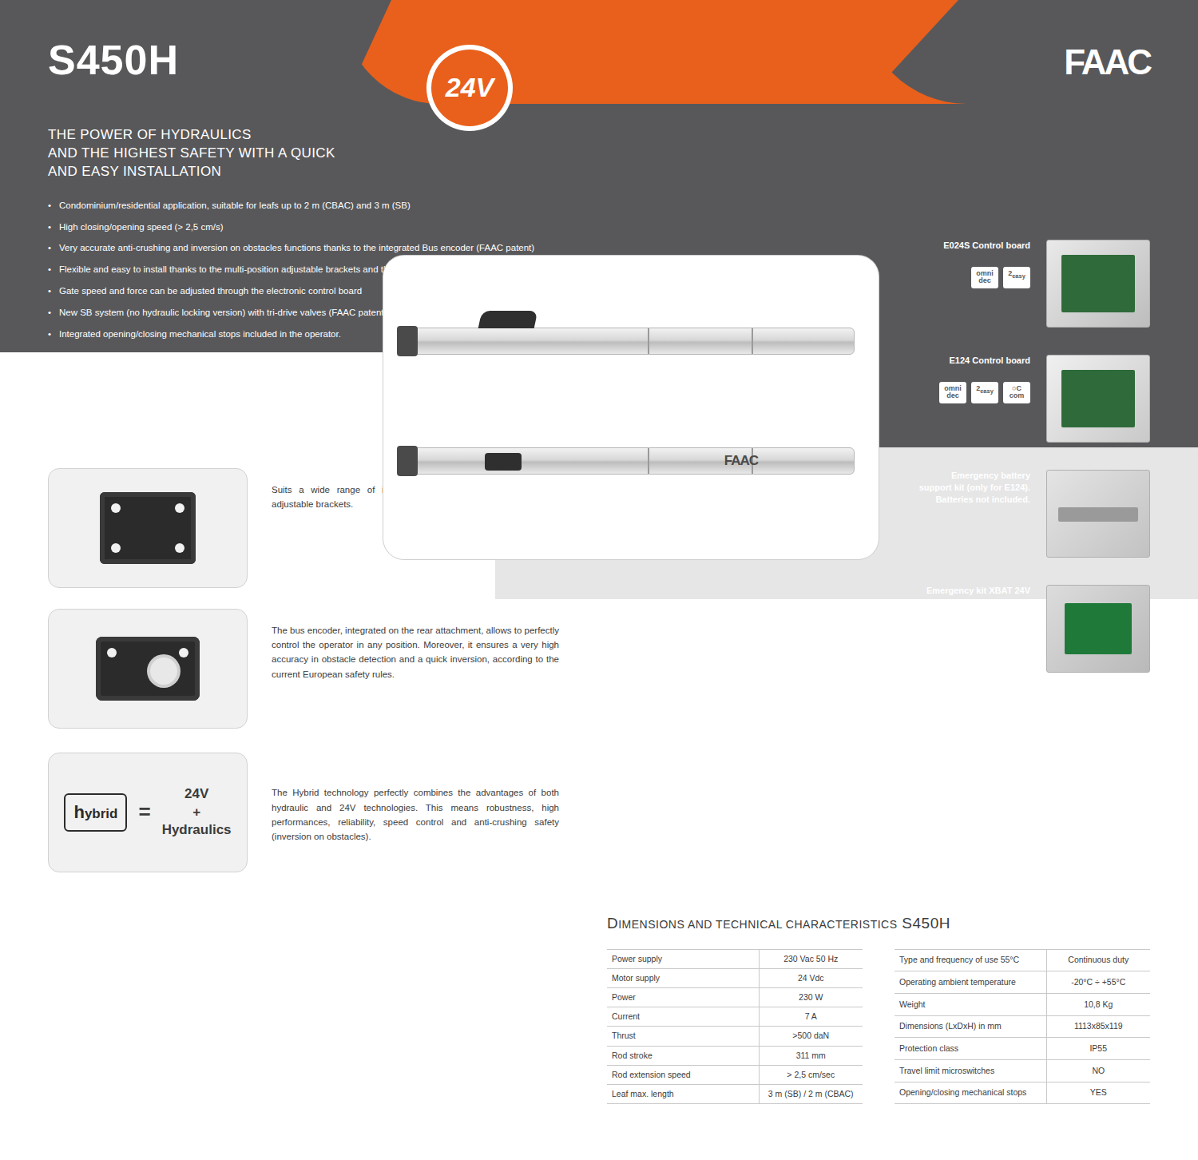S450H
FAAC
24V
The power of hydraulics
and the highest safety with a quick
and easy installation
Condominium/residential application, suitable for leafs up to 2 m (CBAC) and 3 m (SB)
High closing/opening speed (> 2,5 cm/s)
Very accurate anti-crushing and inversion on obstacles functions thanks to the integrated Bus encoder (FAAC patent)
Flexible and easy to install thanks to the multi-position adjustable brackets and the long stroke (> 300 mm)
Gate speed and force can be adjusted through the electronic control board
New SB system (no hydraulic locking version) with tri-drive valves (FAAC patented): easier manual leaf movement
Integrated opening/closing mechanical stops included in the operator.
C℮ GSgeprüfte
Sicherheit 2easy omni
dec
FAAC
E024S Control board
omni
dec 2easy
E124 Control board
omni
dec 2easy ○C
com
Emergency battery
support kit (only for E124).
Batteries not included.
Emergency kit XBAT 24V
with NiMH batteries
(not compatible with E124)
Suits a wide range of installations thanks to the multi-position adjustable brackets.
The bus encoder, integrated on the rear attachment, allows to perfectly control the operator in any position. Moreover, it ensures a very high accuracy in obstacle detection and a quick inversion, according to the current European safety rules.
hybrid = 24V
+
Hydraulics
The Hybrid technology perfectly combines the advantages of both hydraulic and 24V technologies. This means robustness, high performances, reliability, speed control and anti-crushing safety (inversion on obstacles).
DIMENSIONS AND TECHNICAL CHARACTERISTICS S450H
| Power supply | 230 Vac 50 Hz |
| Motor supply | 24 Vdc |
| Power | 230 W |
| Current | 7 A |
| Thrust | >500 daN |
| Rod stroke | 311 mm |
| Rod extension speed | > 2,5 cm/sec |
| Leaf max. length | 3 m (SB) / 2 m (CBAC) |
| Type and frequency of use 55°C | Continuous duty |
| Operating ambient temperature | -20°C ÷ +55°C |
| Weight | 10,8 Kg |
| Dimensions (LxDxH) in mm | 1113x85x119 |
| Protection class | IP55 |
| Travel limit microswitches | NO |
| Opening/closing mechanical stops | YES |